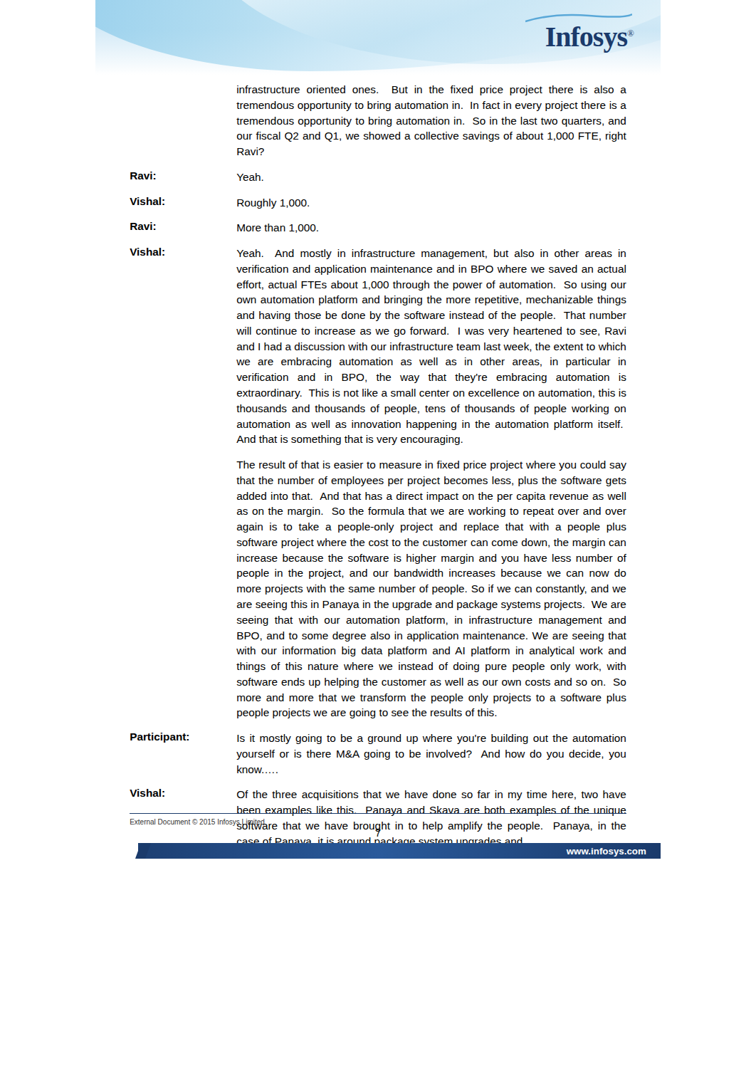Infosys®
infrastructure oriented ones. But in the fixed price project there is also a tremendous opportunity to bring automation in. In fact in every project there is a tremendous opportunity to bring automation in. So in the last two quarters, and our fiscal Q2 and Q1, we showed a collective savings of about 1,000 FTE, right Ravi?
Ravi:
Yeah.
Vishal:
Roughly 1,000.
Ravi:
More than 1,000.
Vishal:
Yeah. And mostly in infrastructure management, but also in other areas in verification and application maintenance and in BPO where we saved an actual effort, actual FTEs about 1,000 through the power of automation. So using our own automation platform and bringing the more repetitive, mechanizable things and having those be done by the software instead of the people. That number will continue to increase as we go forward. I was very heartened to see, Ravi and I had a discussion with our infrastructure team last week, the extent to which we are embracing automation as well as in other areas, in particular in verification and in BPO, the way that they're embracing automation is extraordinary. This is not like a small center on excellence on automation, this is thousands and thousands of people, tens of thousands of people working on automation as well as innovation happening in the automation platform itself. And that is something that is very encouraging.
The result of that is easier to measure in fixed price project where you could say that the number of employees per project becomes less, plus the software gets added into that. And that has a direct impact on the per capita revenue as well as on the margin. So the formula that we are working to repeat over and over again is to take a people-only project and replace that with a people plus software project where the cost to the customer can come down, the margin can increase because the software is higher margin and you have less number of people in the project, and our bandwidth increases because we can now do more projects with the same number of people. So if we can constantly, and we are seeing this in Panaya in the upgrade and package systems projects. We are seeing that with our automation platform, in infrastructure management and BPO, and to some degree also in application maintenance. We are seeing that with our information big data platform and AI platform in analytical work and things of this nature where we instead of doing pure people only work, with software ends up helping the customer as well as our own costs and so on. So more and more that we transform the people only projects to a software plus people projects we are going to see the results of this.
Participant:
Is it mostly going to be a ground up where you're building out the automation yourself or is there M&A going to be involved? And how do you decide, you know.….
Vishal:
Of the three acquisitions that we have done so far in my time here, two have been examples like this. Panaya and Skava are both examples of the unique software that we have brought in to help amplify the people. Panaya, in the case of Panaya, it is around package system upgrades and
External Document © 2015 Infosys Limited
7
www.infosys.com